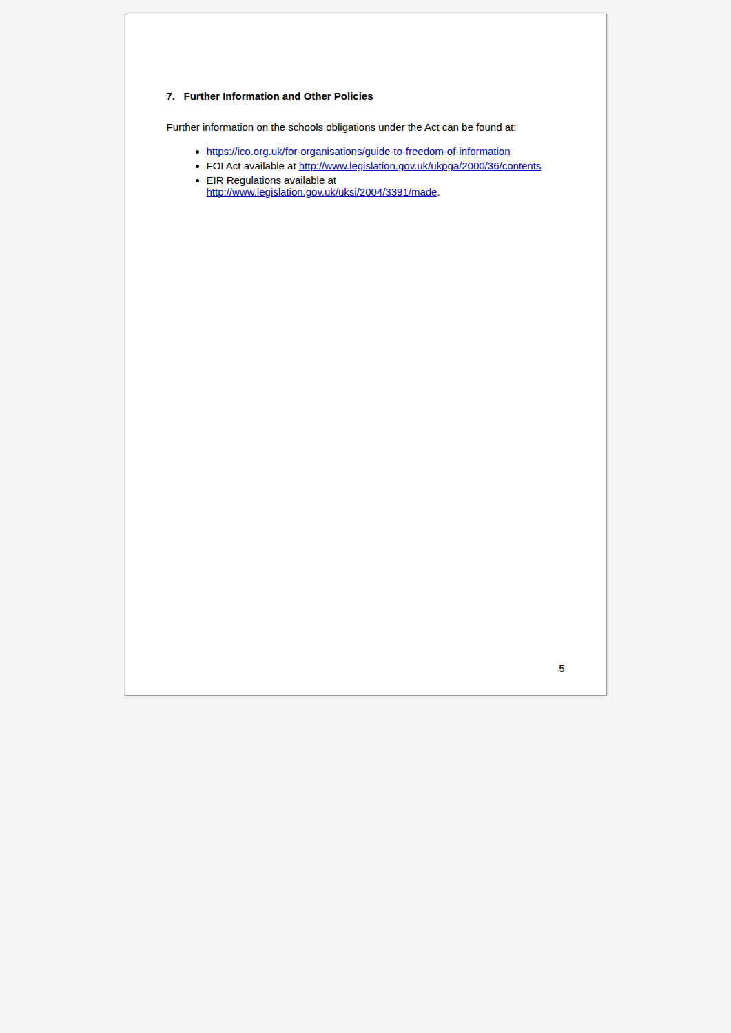7. Further Information and Other Policies
Further information on the schools obligations under the Act can be found at:
https://ico.org.uk/for-organisations/guide-to-freedom-of-information
FOI Act available at http://www.legislation.gov.uk/ukpga/2000/36/contents
EIR Regulations available at http://www.legislation.gov.uk/uksi/2004/3391/made.
5